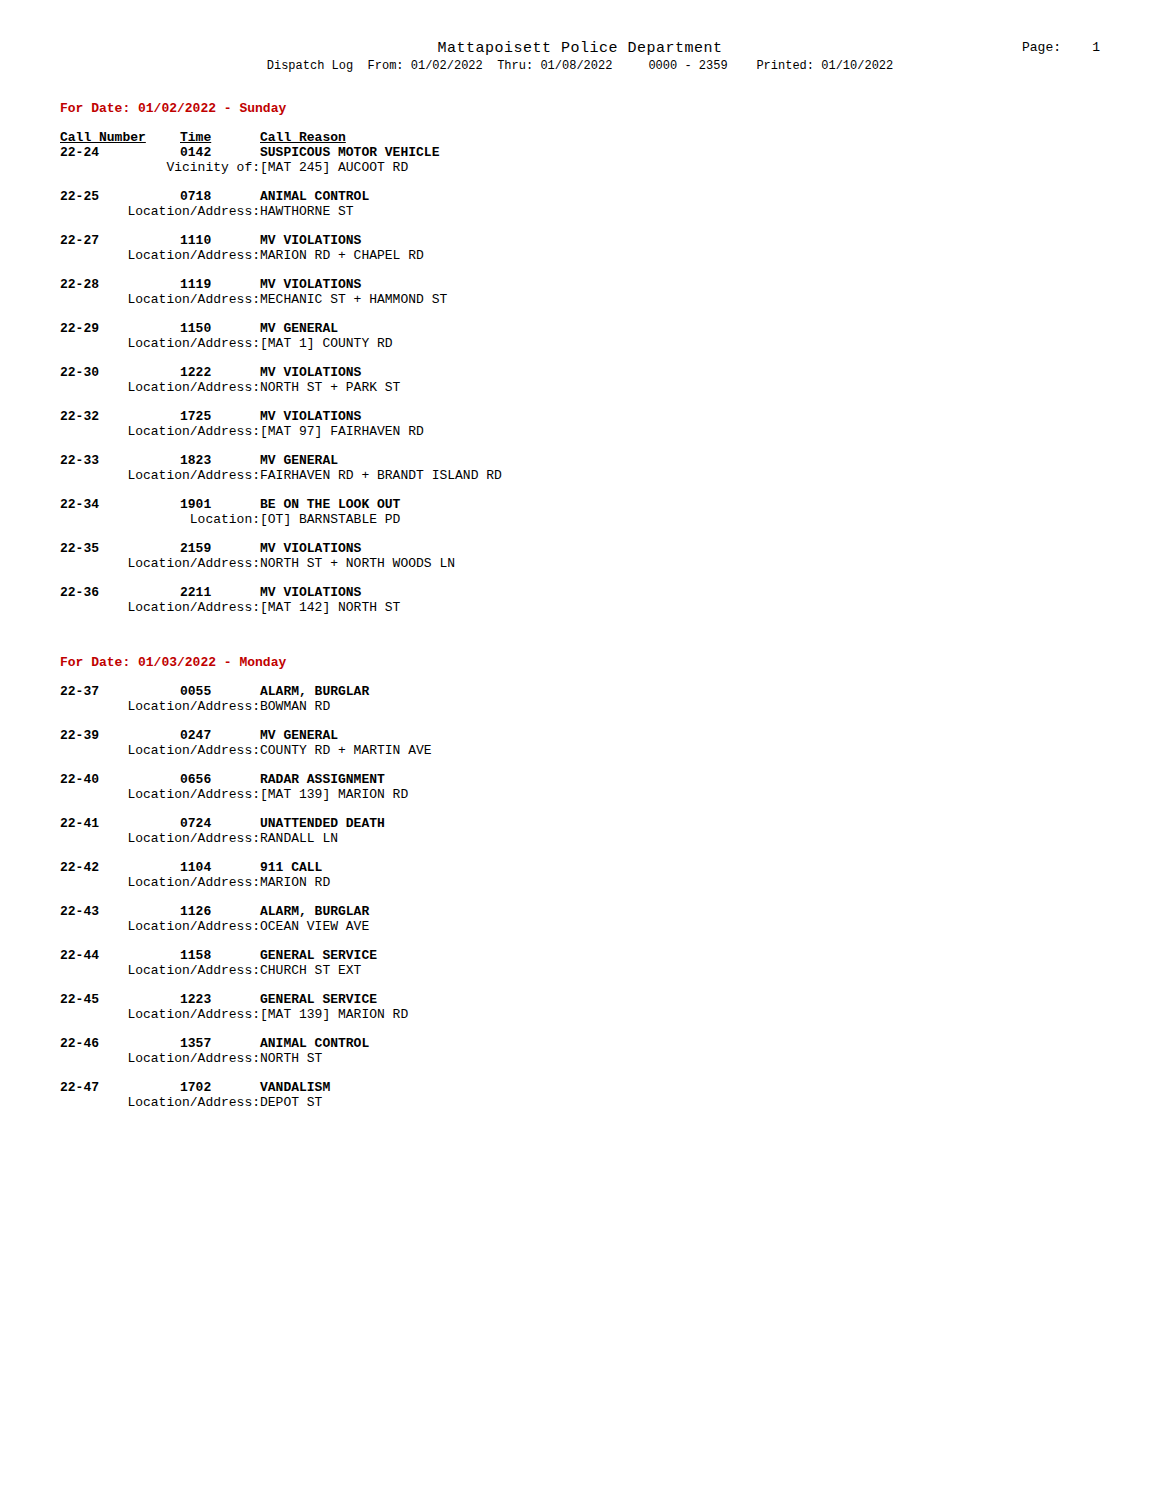Page: 1
Mattapoisett Police Department
Dispatch Log From: 01/02/2022 Thru: 01/08/2022 0000 - 2359 Printed: 01/10/2022
For Date: 01/02/2022 - Sunday
| Call Number | Time | Call Reason |
| 22-24 | 0142 | SUSPICOUS MOTOR VEHICLE |
| Vicinity of: | [MAT 245] AUCOOT RD |
| 22-25 | 0718 | ANIMAL CONTROL |
| Location/Address: | HAWTHORNE ST |
| 22-27 | 1110 | MV VIOLATIONS |
| Location/Address: | MARION RD + CHAPEL RD |
| 22-28 | 1119 | MV VIOLATIONS |
| Location/Address: | MECHANIC ST + HAMMOND ST |
| 22-29 | 1150 | MV GENERAL |
| Location/Address: | [MAT 1] COUNTY RD |
| 22-30 | 1222 | MV VIOLATIONS |
| Location/Address: | NORTH ST + PARK ST |
| 22-32 | 1725 | MV VIOLATIONS |
| Location/Address: | [MAT 97] FAIRHAVEN RD |
| 22-33 | 1823 | MV GENERAL |
| Location/Address: | FAIRHAVEN RD + BRANDT ISLAND RD |
| 22-34 | 1901 | BE ON THE LOOK OUT |
| Location: | [OT] BARNSTABLE PD |
| 22-35 | 2159 | MV VIOLATIONS |
| Location/Address: | NORTH ST + NORTH WOODS LN |
| 22-36 | 2211 | MV VIOLATIONS |
| Location/Address: | [MAT 142] NORTH ST |
For Date: 01/03/2022 - Monday
| 22-37 | 0055 | ALARM, BURGLAR |
| Location/Address: | BOWMAN RD |
| 22-39 | 0247 | MV GENERAL |
| Location/Address: | COUNTY RD + MARTIN AVE |
| 22-40 | 0656 | RADAR ASSIGNMENT |
| Location/Address: | [MAT 139] MARION RD |
| 22-41 | 0724 | UNATTENDED DEATH |
| Location/Address: | RANDALL LN |
| 22-42 | 1104 | 911 CALL |
| Location/Address: | MARION RD |
| 22-43 | 1126 | ALARM, BURGLAR |
| Location/Address: | OCEAN VIEW AVE |
| 22-44 | 1158 | GENERAL SERVICE |
| Location/Address: | CHURCH ST EXT |
| 22-45 | 1223 | GENERAL SERVICE |
| Location/Address: | [MAT 139] MARION RD |
| 22-46 | 1357 | ANIMAL CONTROL |
| Location/Address: | NORTH ST |
| 22-47 | 1702 | VANDALISM |
| Location/Address: | DEPOT ST |